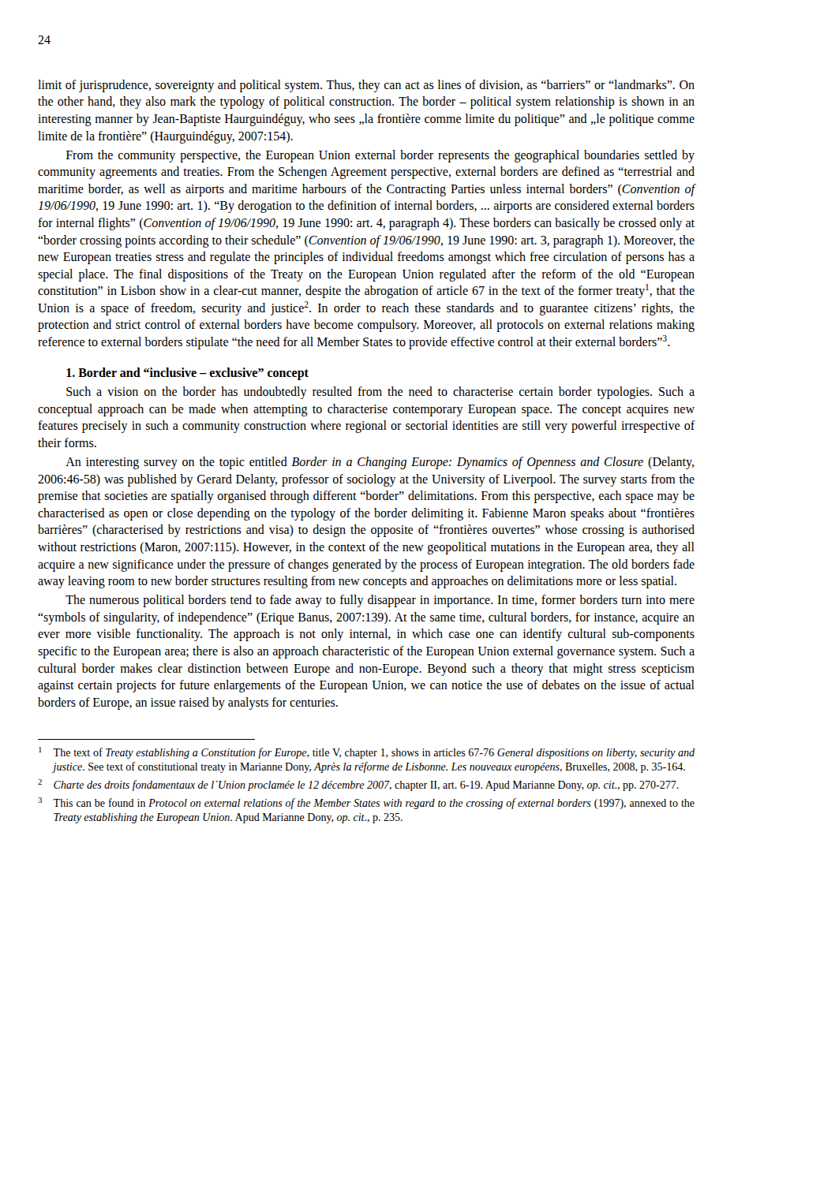24
limit of jurisprudence, sovereignty and political system. Thus, they can act as lines of division, as “barriers” or “landmarks”. On the other hand, they also mark the typology of political construction. The border – political system relationship is shown in an interesting manner by Jean-Baptiste Haurguindéguy, who sees „la frontière comme limite du politique” and „le politique comme limite de la frontière” (Haurguindéguy, 2007:154).
From the community perspective, the European Union external border represents the geographical boundaries settled by community agreements and treaties. From the Schengen Agreement perspective, external borders are defined as “terrestrial and maritime border, as well as airports and maritime harbours of the Contracting Parties unless internal borders” (Convention of 19/06/1990, 19 June 1990: art. 1). “By derogation to the definition of internal borders, ... airports are considered external borders for internal flights” (Convention of 19/06/1990, 19 June 1990: art. 4, paragraph 4). These borders can basically be crossed only at “border crossing points according to their schedule” (Convention of 19/06/1990, 19 June 1990: art. 3, paragraph 1). Moreover, the new European treaties stress and regulate the principles of individual freedoms amongst which free circulation of persons has a special place. The final dispositions of the Treaty on the European Union regulated after the reform of the old “European constitution” in Lisbon show in a clear-cut manner, despite the abrogation of article 67 in the text of the former treaty1, that the Union is a space of freedom, security and justice2. In order to reach these standards and to guarantee citizens’ rights, the protection and strict control of external borders have become compulsory. Moreover, all protocols on external relations making reference to external borders stipulate “the need for all Member States to provide effective control at their external borders”3.
1. Border and “inclusive – exclusive” concept
Such a vision on the border has undoubtedly resulted from the need to characterise certain border typologies. Such a conceptual approach can be made when attempting to characterise contemporary European space. The concept acquires new features precisely in such a community construction where regional or sectorial identities are still very powerful irrespective of their forms.
An interesting survey on the topic entitled Border in a Changing Europe: Dynamics of Openness and Closure (Delanty, 2006:46-58) was published by Gerard Delanty, professor of sociology at the University of Liverpool. The survey starts from the premise that societies are spatially organised through different “border” delimitations. From this perspective, each space may be characterised as open or close depending on the typology of the border delimiting it. Fabienne Maron speaks about “frontières barrières” (characterised by restrictions and visa) to design the opposite of “frontières ouvertes” whose crossing is authorised without restrictions (Maron, 2007:115). However, in the context of the new geopolitical mutations in the European area, they all acquire a new significance under the pressure of changes generated by the process of European integration. The old borders fade away leaving room to new border structures resulting from new concepts and approaches on delimitations more or less spatial.
The numerous political borders tend to fade away to fully disappear in importance. In time, former borders turn into mere “symbols of singularity, of independence” (Erique Banus, 2007:139). At the same time, cultural borders, for instance, acquire an ever more visible functionality. The approach is not only internal, in which case one can identify cultural sub-components specific to the European area; there is also an approach characteristic of the European Union external governance system. Such a cultural border makes clear distinction between Europe and non-Europe. Beyond such a theory that might stress scepticism against certain projects for future enlargements of the European Union, we can notice the use of debates on the issue of actual borders of Europe, an issue raised by analysts for centuries.
1 The text of Treaty establishing a Constitution for Europe, title V, chapter 1, shows in articles 67-76 General dispositions on liberty, security and justice. See text of constitutional treaty in Marianne Dony, Après la réforme de Lisbonne. Les nouveaux européens, Bruxelles, 2008, p. 35-164.
2 Charte des droits fondamentaux de l`Union proclamée le 12 décembre 2007, chapter II, art. 6-19. Apud Marianne Dony, op. cit., pp. 270-277.
3 This can be found in Protocol on external relations of the Member States with regard to the crossing of external borders (1997), annexed to the Treaty establishing the European Union. Apud Marianne Dony, op. cit., p. 235.